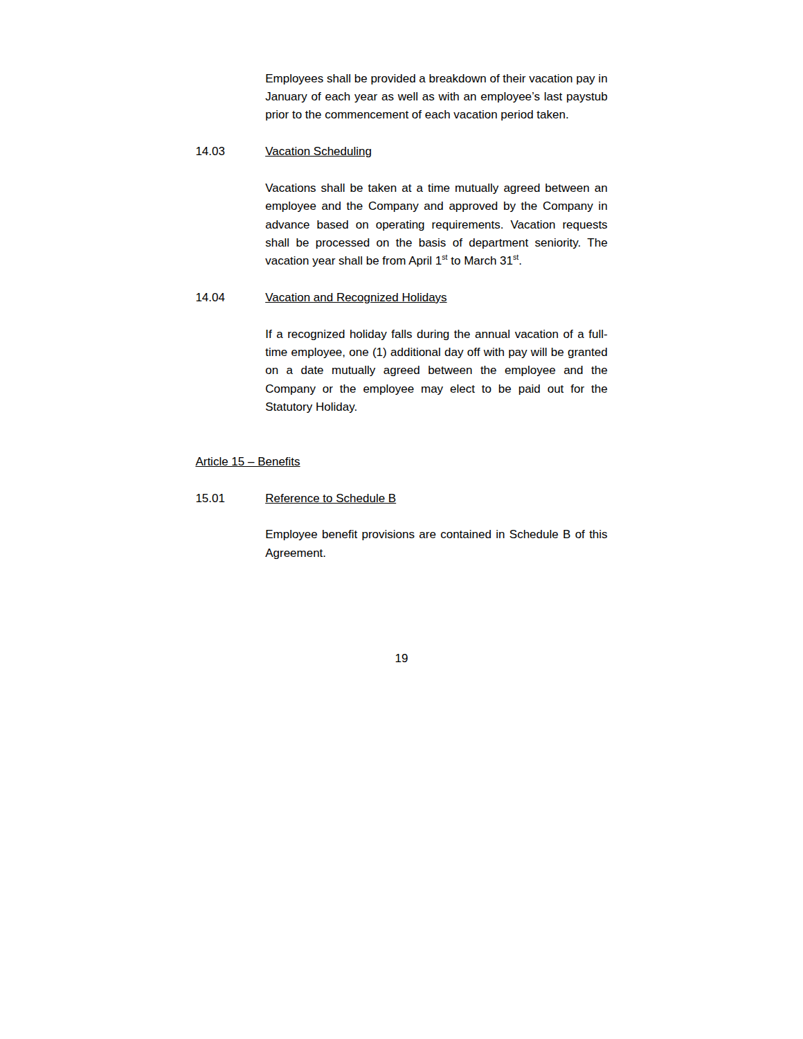Employees shall be provided a breakdown of their vacation pay in January of each year as well as with an employee’s last paystub prior to the commencement of each vacation period taken.
14.03
Vacation Scheduling
Vacations shall be taken at a time mutually agreed between an employee and the Company and approved by the Company in advance based on operating requirements. Vacation requests shall be processed on the basis of department seniority. The vacation year shall be from April 1st to March 31st.
14.04
Vacation and Recognized Holidays
If a recognized holiday falls during the annual vacation of a full-time employee, one (1) additional day off with pay will be granted on a date mutually agreed between the employee and the Company or the employee may elect to be paid out for the Statutory Holiday.
Article 15 – Benefits
15.01
Reference to Schedule B
Employee benefit provisions are contained in Schedule B of this Agreement.
19